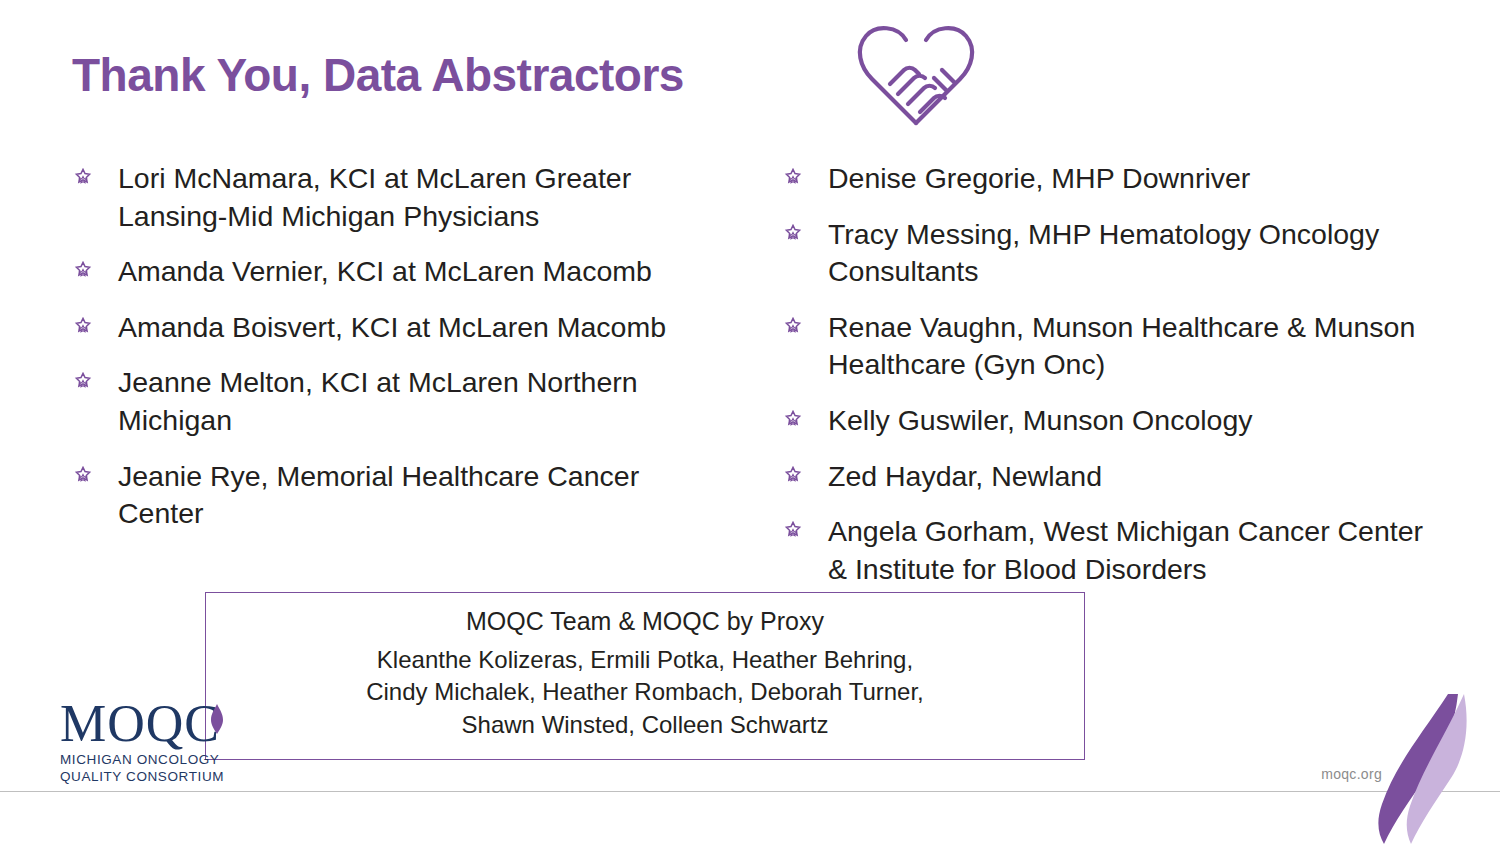Thank You, Data Abstractors
Lori McNamara, KCI at McLaren Greater Lansing-Mid Michigan Physicians
Amanda Vernier, KCI at McLaren Macomb
Amanda Boisvert, KCI at McLaren Macomb
Jeanne Melton, KCI at McLaren Northern Michigan
Jeanie Rye, Memorial Healthcare Cancer Center
Denise Gregorie, MHP Downriver
Tracy Messing, MHP Hematology Oncology Consultants
Renae Vaughn, Munson Healthcare & Munson Healthcare (Gyn Onc)
Kelly Guswiler, Munson Oncology
Zed Haydar, Newland
Angela Gorham, West Michigan Cancer Center & Institute for Blood Disorders
MOQC Team & MOQC by Proxy
Kleanthe Kolizeras, Ermili Potka, Heather Behring,
Cindy Michalek, Heather Rombach, Deborah Turner,
Shawn Winsted, Colleen Schwartz
MOQC
MICHIGAN ONCOLOGY
QUALITY CONSORTIUM
moqc.org